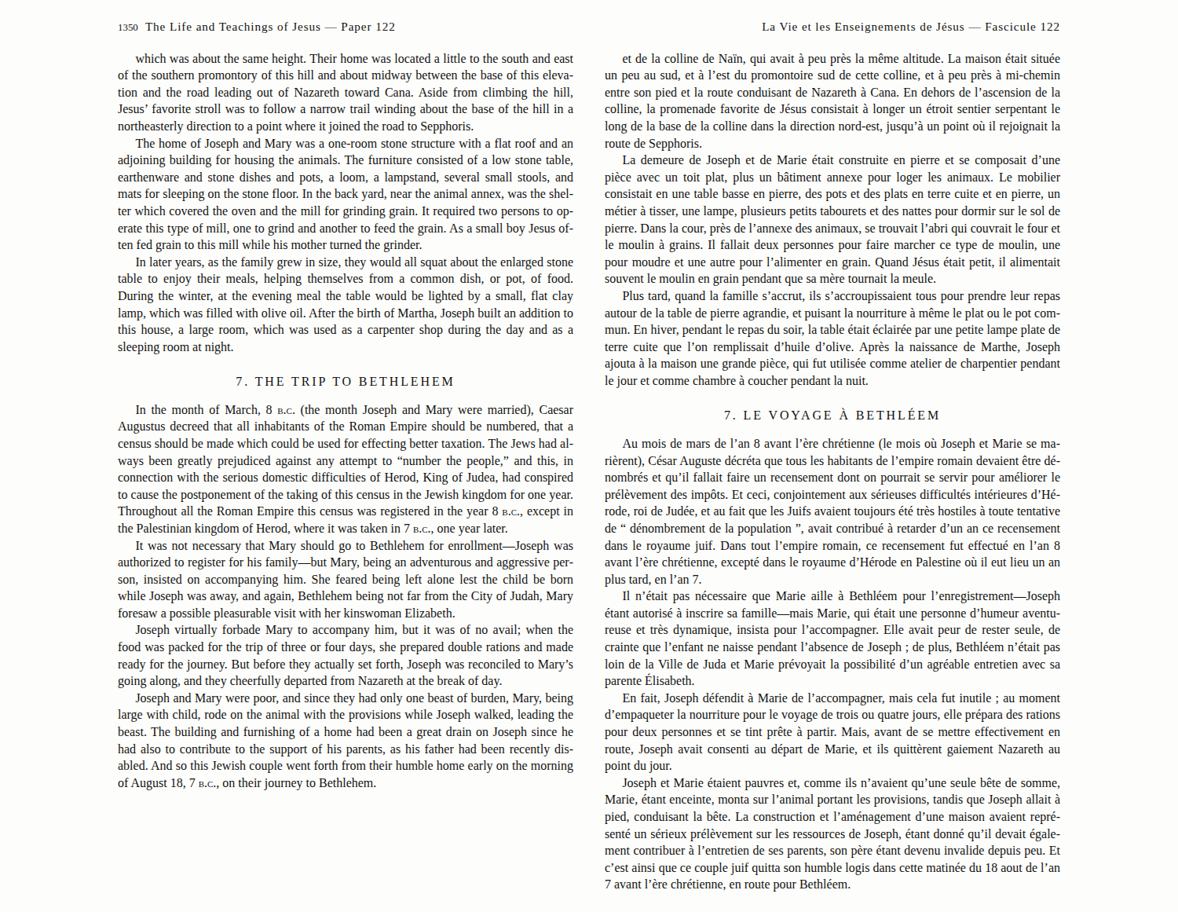1350 The Life and Teachings of Jesus — Paper 122
La Vie et les Enseignements de Jésus — Fascicule 122
which was about the same height. Their home was located a little to the south and east of the southern promontory of this hill and about midway between the base of this elevation and the road leading out of Nazareth toward Cana. Aside from climbing the hill, Jesus’ favorite stroll was to follow a narrow trail winding about the base of the hill in a northeasterly direction to a point where it joined the road to Sepphoris.
The home of Joseph and Mary was a one-room stone structure with a flat roof and an adjoining building for housing the animals. The furniture consisted of a low stone table, earthenware and stone dishes and pots, a loom, a lampstand, several small stools, and mats for sleeping on the stone floor. In the back yard, near the animal annex, was the shelter which covered the oven and the mill for grinding grain. It required two persons to operate this type of mill, one to grind and another to feed the grain. As a small boy Jesus often fed grain to this mill while his mother turned the grinder.
In later years, as the family grew in size, they would all squat about the enlarged stone table to enjoy their meals, helping themselves from a common dish, or pot, of food. During the winter, at the evening meal the table would be lighted by a small, flat clay lamp, which was filled with olive oil. After the birth of Martha, Joseph built an addition to this house, a large room, which was used as a carpenter shop during the day and as a sleeping room at night.
7. THE TRIP TO BETHLEHEM
In the month of March, 8 b.c. (the month Joseph and Mary were married), Caesar Augustus decreed that all inhabitants of the Roman Empire should be numbered, that a census should be made which could be used for effecting better taxation. The Jews had always been greatly prejudiced against any attempt to “number the people,” and this, in connection with the serious domestic difficulties of Herod, King of Judea, had conspired to cause the postponement of the taking of this census in the Jewish kingdom for one year. Throughout all the Roman Empire this census was registered in the year 8 b.c., except in the Palestinian kingdom of Herod, where it was taken in 7 b.c., one year later.
It was not necessary that Mary should go to Bethlehem for enrollment—Joseph was authorized to register for his family—but Mary, being an adventurous and aggressive person, insisted on accompanying him. She feared being left alone lest the child be born while Joseph was away, and again, Bethlehem being not far from the City of Judah, Mary foresaw a possible pleasurable visit with her kinswoman Elizabeth.
Joseph virtually forbade Mary to accompany him, but it was of no avail; when the food was packed for the trip of three or four days, she prepared double rations and made ready for the journey. But before they actually set forth, Joseph was reconciled to Mary’s going along, and they cheerfully departed from Nazareth at the break of day.
Joseph and Mary were poor, and since they had only one beast of burden, Mary, being large with child, rode on the animal with the provisions while Joseph walked, leading the beast. The building and furnishing of a home had been a great drain on Joseph since he had also to contribute to the support of his parents, as his father had been recently disabled. And so this Jewish couple went forth from their humble home early on the morning of August 18, 7 b.c., on their journey to Bethlehem.
et de la colline de Naïn, qui avait à peu près la même altitude. La maison était située un peu au sud, et à l’est du promontoire sud de cette colline, et à peu près à mi-chemin entre son pied et la route conduisant de Nazareth à Cana. En dehors de l’ascension de la colline, la promenade favorite de Jésus consistait à longer un étroit sentier serpentant le long de la base de la colline dans la direction nord-est, jusqu’à un point où il rejoignait la route de Sepphoris.
La demeure de Joseph et de Marie était construite en pierre et se composait d’une pièce avec un toit plat, plus un bâtiment annexe pour loger les animaux. Le mobilier consistait en une table basse en pierre, des pots et des plats en terre cuite et en pierre, un métier à tisser, une lampe, plusieurs petits tabourets et des nattes pour dormir sur le sol de pierre. Dans la cour, près de l’annexe des animaux, se trouvait l’abri qui couvrait le four et le moulin à grains. Il fallait deux personnes pour faire marcher ce type de moulin, une pour moudre et une autre pour l’alimenter en grain. Quand Jésus était petit, il alimentait souvent le moulin en grain pendant que sa mère tournait la meule.
Plus tard, quand la famille s’accrut, ils s’accroupissaient tous pour prendre leur repas autour de la table de pierre agrandie, et puisant la nourriture à même le plat ou le pot commun. En hiver, pendant le repas du soir, la table était éclairée par une petite lampe plate de terre cuite que l’on remplissait d’huile d’olive. Après la naissance de Marthe, Joseph ajouta à la maison une grande pièce, qui fut utilisée comme atelier de charpentier pendant le jour et comme chambre à coucher pendant la nuit.
7. LE VOYAGE À BETHLÉEM
Au mois de mars de l’an 8 avant l’ère chrétienne (le mois où Joseph et Marie se marièrent), César Auguste décréta que tous les habitants de l’empire romain devaient être dénombrés et qu’il fallait faire un recensement dont on pourrait se servir pour améliorer le prélèvement des impôts. Et ceci, conjointement aux sérieuses difficultés intérieures d’Hérode, roi de Judée, et au fait que les Juifs avaient toujours été très hostiles à toute tentative de “ dénombrement de la population ”, avait contribué à retarder d’un an ce recensement dans le royaume juif. Dans tout l’empire romain, ce recensement fut effectué en l’an 8 avant l’ère chrétienne, excepté dans le royaume d’Hérode en Palestine où il eut lieu un an plus tard, en l’an 7.
Il n’était pas nécessaire que Marie aille à Bethléem pour l’enregistrement—Joseph étant autorisé à inscrire sa famille—mais Marie, qui était une personne d’humeur aventureuse et très dynamique, insista pour l’accompagner. Elle avait peur de rester seule, de crainte que l’enfant ne naisse pendant l’absence de Joseph ; de plus, Bethléem n’était pas loin de la Ville de Juda et Marie prévoyait la possibilité d’un agréable entretien avec sa parente Élisabeth.
En fait, Joseph défendit à Marie de l’accompagner, mais cela fut inutile ; au moment d’empaqueter la nourriture pour le voyage de trois ou quatre jours, elle prépara des rations pour deux personnes et se tint prête à partir. Mais, avant de se mettre effectivement en route, Joseph avait consenti au départ de Marie, et ils quittèrent gaiement Nazareth au point du jour.
Joseph et Marie étaient pauvres et, comme ils n’avaient qu’une seule bête de somme, Marie, étant enceinte, monta sur l’animal portant les provisions, tandis que Joseph allait à pied, conduisant la bête. La construction et l’aménagement d’une maison avaient représenté un sérieux prélèvement sur les ressources de Joseph, étant donné qu’il devait également contribuer à l’entretien de ses parents, son père étant devenu invalide depuis peu. Et c’est ainsi que ce couple juif quitta son humble logis dans cette matinée du 18 aout de l’an 7 avant l’ère chrétienne, en route pour Bethléem.